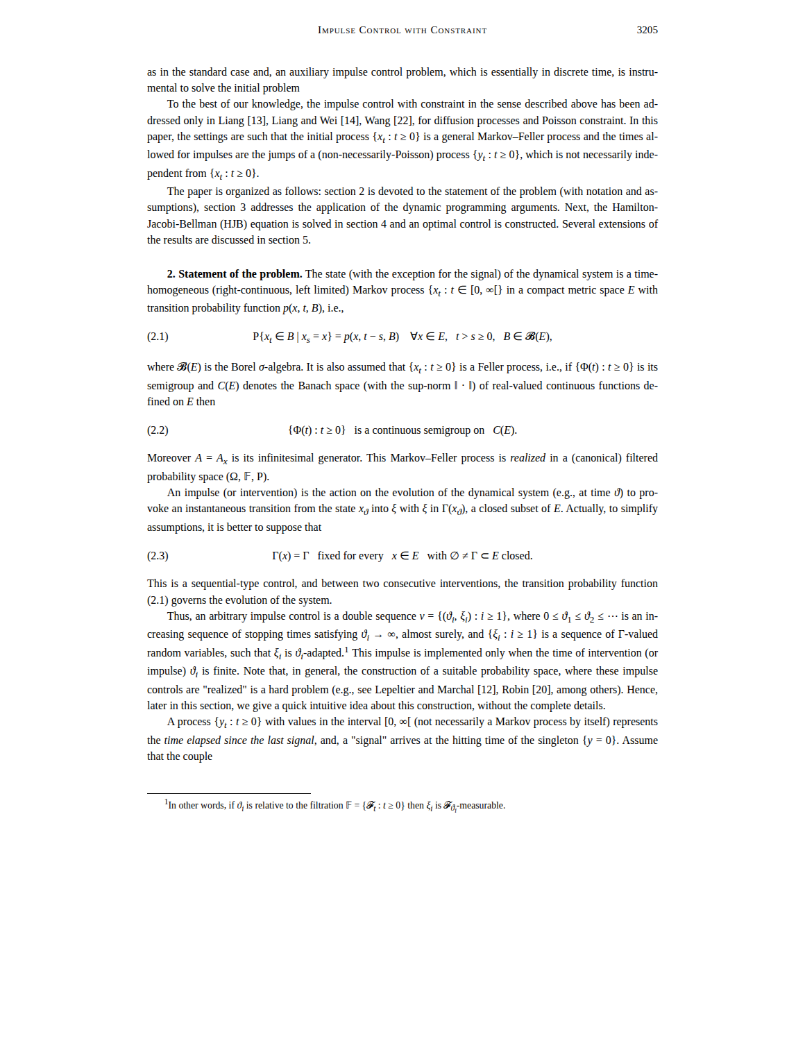Impulse Control with Constraint 3205
as in the standard case and, an auxiliary impulse control problem, which is essentially in discrete time, is instrumental to solve the initial problem
To the best of our knowledge, the impulse control with constraint in the sense described above has been addressed only in Liang [13], Liang and Wei [14], Wang [22], for diffusion processes and Poisson constraint. In this paper, the settings are such that the initial process {xt : t ≥ 0} is a general Markov–Feller process and the times allowed for impulses are the jumps of a (non-necessarily-Poisson) process {yt : t ≥ 0}, which is not necessarily independent from {xt : t ≥ 0}.
The paper is organized as follows: section 2 is devoted to the statement of the problem (with notation and assumptions), section 3 addresses the application of the dynamic programming arguments. Next, the Hamilton-Jacobi-Bellman (HJB) equation is solved in section 4 and an optimal control is constructed. Several extensions of the results are discussed in section 5.
2. Statement of the problem. The state (with the exception for the signal) of the dynamical system is a time-homogeneous (right-continuous, left limited) Markov process {xt : t ∈ [0, ∞[} in a compact metric space E with transition probability function p(x, t, B), i.e.,
(2.1) P{xt ∈ B | xs = x} = p(x, t − s, B) ∀x ∈ E, t > s ≥ 0, B ∈ 𝓑(E),
where 𝓑(E) is the Borel σ-algebra. It is also assumed that {xt : t ≥ 0} is a Feller process, i.e., if {Φ(t) : t ≥ 0} is its semigroup and C(E) denotes the Banach space (with the sup-norm ‖ · ‖) of real-valued continuous functions defined on E then
(2.2) {Φ(t) : t ≥ 0} is a continuous semigroup on C(E).
Moreover A = Ax is its infinitesimal generator. This Markov–Feller process is realized in a (canonical) filtered probability space (Ω, 𝔽, P).
An impulse (or intervention) is the action on the evolution of the dynamical system (e.g., at time ϑ) to provoke an instantaneous transition from the state xϑ into ξ with ξ in Γ(xϑ), a closed subset of E. Actually, to simplify assumptions, it is better to suppose that
(2.3) Γ(x) = Γ fixed for every x ∈ E with ∅ ≠ Γ ⊂ E closed.
This is a sequential-type control, and between two consecutive interventions, the transition probability function (2.1) governs the evolution of the system.
Thus, an arbitrary impulse control is a double sequence ν = {(ϑi, ξi) : i ≥ 1}, where 0 ≤ ϑ1 ≤ ϑ2 ≤ ⋯ is an increasing sequence of stopping times satisfying ϑi → ∞, almost surely, and {ξi : i ≥ 1} is a sequence of Γ-valued random variables, such that ξi is ϑi-adapted.1 This impulse is implemented only when the time of intervention (or impulse) ϑi is finite. Note that, in general, the construction of a suitable probability space, where these impulse controls are "realized" is a hard problem (e.g., see Lepeltier and Marchal [12], Robin [20], among others). Hence, later in this section, we give a quick intuitive idea about this construction, without the complete details.
A process {yt : t ≥ 0} with values in the interval [0, ∞[ (not necessarily a Markov process by itself) represents the time elapsed since the last signal, and, a "signal" arrives at the hitting time of the singleton {y = 0}. Assume that the couple
1In other words, if ϑi is relative to the filtration 𝔽 = {𝓕t : t ≥ 0} then ξi is 𝓕ϑi-measurable.